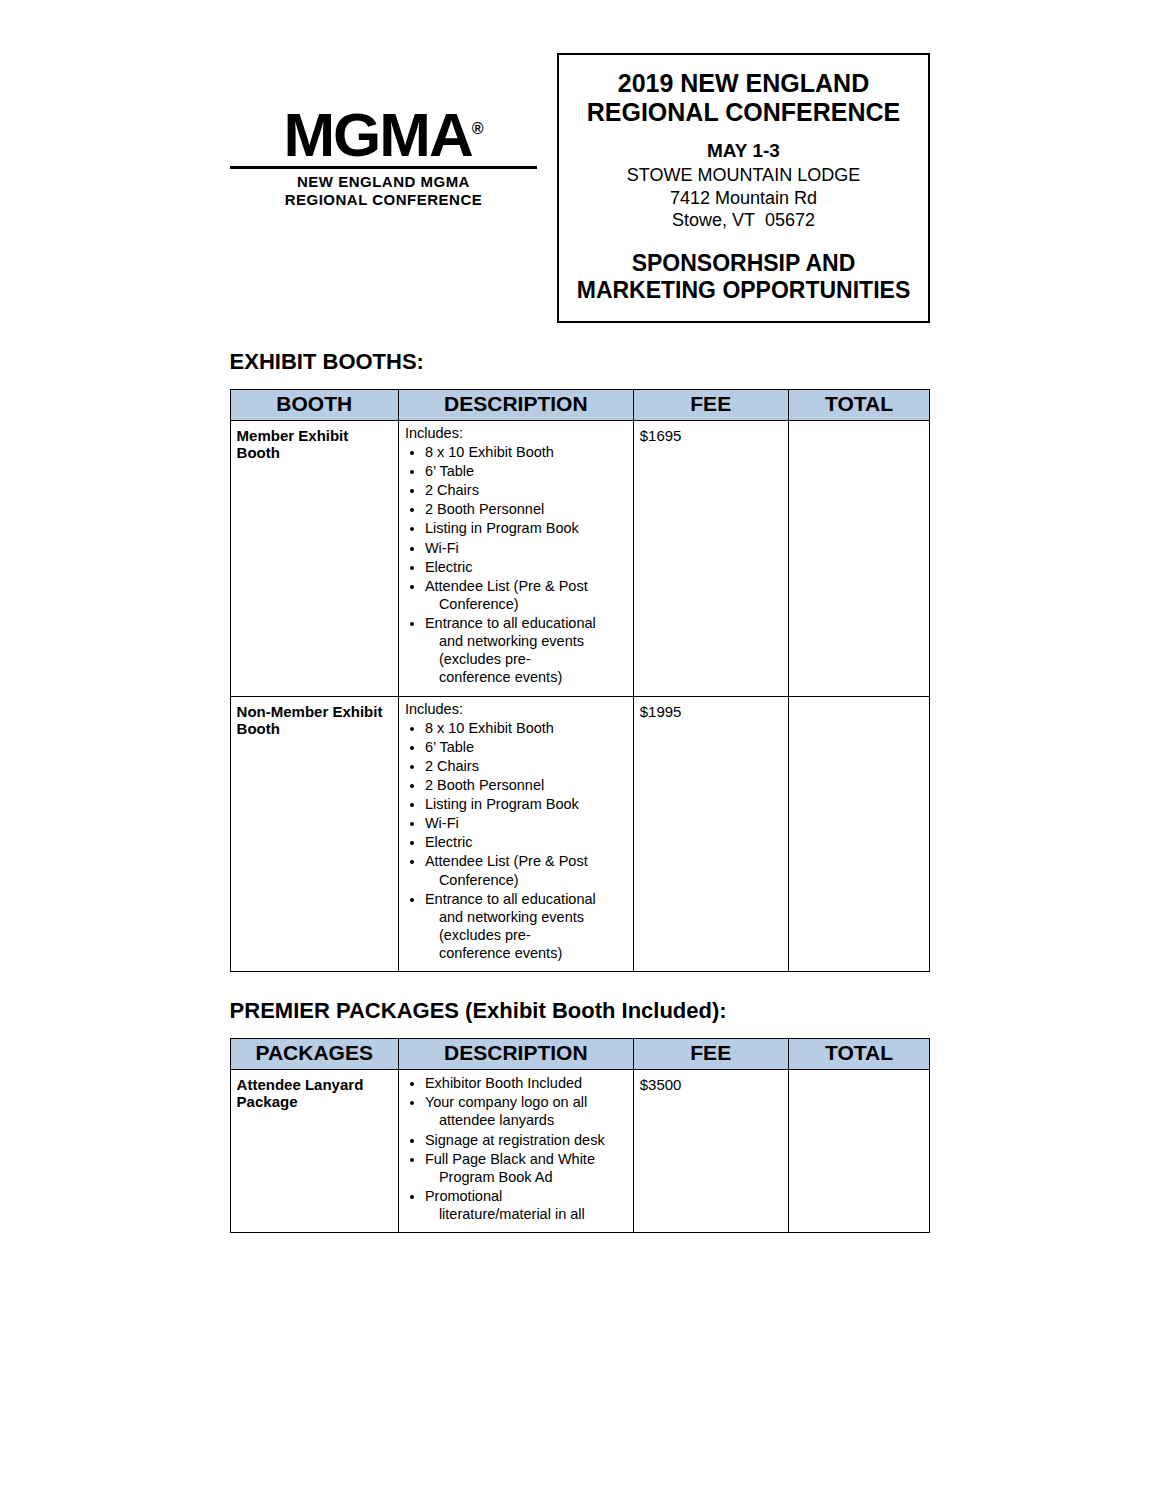MGMA®
NEW ENGLAND MGMA
REGIONAL CONFERENCE
2019 NEW ENGLAND
REGIONAL CONFERENCE
MAY 1-3
STOWE MOUNTAIN LODGE
7412 Mountain Rd
Stowe, VT 05672
SPONSORHSIP AND
MARKETING OPPORTUNITIES
EXHIBIT BOOTHS:
| BOOTH | DESCRIPTION | FEE | TOTAL |
| --- | --- | --- | --- |
| Member Exhibit Booth | Includes: 8 x 10 Exhibit Booth 6’ Table 2 Chairs 2 Booth Personnel Listing in Program Book Wi-Fi Electric Attendee List (Pre & Post Conference) Entrance to all educational and networking events (excludes pre- conference events) | $1695 | |
| Non-Member Exhibit Booth | Includes: 8 x 10 Exhibit Booth 6’ Table 2 Chairs 2 Booth Personnel Listing in Program Book Wi-Fi Electric Attendee List (Pre & Post Conference) Entrance to all educational and networking events (excludes pre- conference events) | $1995 | |
PREMIER PACKAGES (Exhibit Booth Included):
| PACKAGES | DESCRIPTION | FEE | TOTAL |
| --- | --- | --- | --- |
| Attendee Lanyard Package | Exhibitor Booth Included Your company logo on all attendee lanyards Signage at registration desk Full Page Black and White Program Book Ad Promotional literature/material in all | $3500 | |